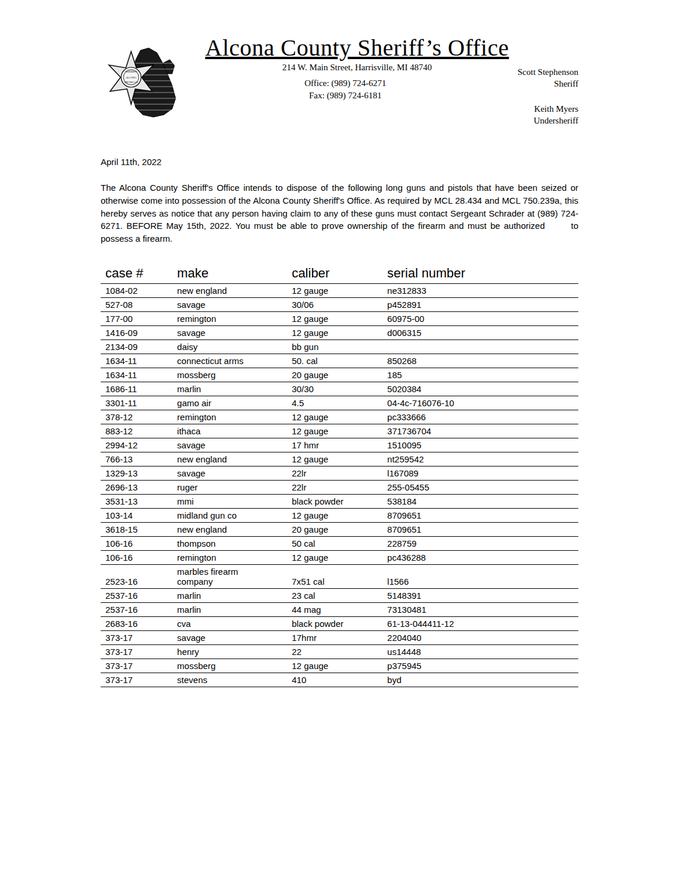SHERIFF ALCONA MICHIGAN
Scott Stephenson
Sheriff
Keith Myers
Undersheriff
Alcona County Sheriff’s Office
214 W. Main Street, Harrisville, MI 48740
Office: (989) 724-6271
Fax: (989) 724-6181
April 11th, 2022
The Alcona County Sheriff's Office intends to dispose of the following long guns and pistols that have been seized or otherwise come into possession of the Alcona County Sheriff's Office. As required by MCL 28.434 and MCL 750.239a, this hereby serves as notice that any person having claim to any of these guns must contact Sergeant Schrader at (989) 724-6271. BEFORE May 15th, 2022. You must be able to prove ownership of the firearm and must be authorized to possess a firearm.
| case # | make | caliber | serial number |
| --- | --- | --- | --- |
| 1084-02 | new england | 12 gauge | ne312833 |
| 527-08 | savage | 30/06 | p452891 |
| 177-00 | remington | 12 gauge | 60975-00 |
| 1416-09 | savage | 12 gauge | d006315 |
| 2134-09 | daisy | bb gun | |
| 1634-11 | connecticut arms | 50. cal | 850268 |
| 1634-11 | mossberg | 20 gauge | 185 |
| 1686-11 | marlin | 30/30 | 5020384 |
| 3301-11 | gamo air | 4.5 | 04-4c-716076-10 |
| 378-12 | remington | 12 gauge | pc333666 |
| 883-12 | ithaca | 12 gauge | 371736704 |
| 2994-12 | savage | 17 hmr | 1510095 |
| 766-13 | new england | 12 gauge | nt259542 |
| 1329-13 | savage | 22lr | l167089 |
| 2696-13 | ruger | 22lr | 255-05455 |
| 3531-13 | mmi | black powder | 538184 |
| 103-14 | midland gun co | 12 gauge | 8709651 |
| 3618-15 | new england | 20 gauge | 8709651 |
| 106-16 | thompson | 50 cal | 228759 |
| 106-16 | remington | 12 gauge | pc436288 |
| 2523-16 | marbles firearm company | 7x51 cal | l1566 |
| 2537-16 | marlin | 23 cal | 5148391 |
| 2537-16 | marlin | 44 mag | 73130481 |
| 2683-16 | cva | black powder | 61-13-044411-12 |
| 373-17 | savage | 17hmr | 2204040 |
| 373-17 | henry | 22 | us14448 |
| 373-17 | mossberg | 12 gauge | p375945 |
| 373-17 | stevens | 410 | byd |